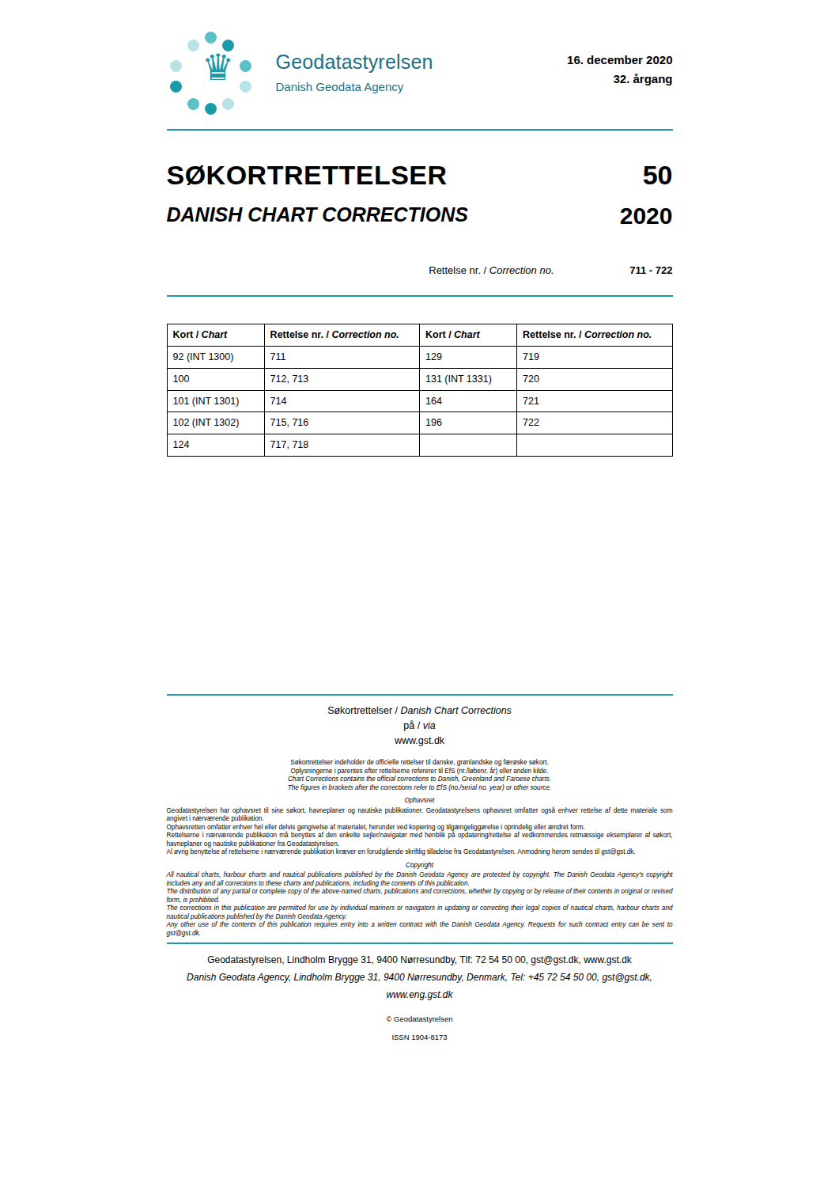♛
Geodatastyrelsen
Danish Geodata Agency
16. december 2020
32. årgang
SØKORTRETTELSER
DANISH CHART CORRECTIONS
50
2020
Rettelse nr. / Correction no. 711 - 722
| Kort / Chart | Rettelse nr. / Correction no. | Kort / Chart | Rettelse nr. / Correction no. |
| --- | --- | --- | --- |
| 92 (INT 1300) | 711 | 129 | 719 |
| 100 | 712, 713 | 131 (INT 1331) | 720 |
| 101 (INT 1301) | 714 | 164 | 721 |
| 102 (INT 1302) | 715, 716 | 196 | 722 |
| 124 | 717, 718 | | |
Søkortrettelser / Danish Chart Corrections
på / via
www.gst.dk
Søkortrettelser indeholder de officielle rettelser til danske, grønlandske og færøske søkort.
Oplysningerne i parentes efter rettelserne refererer til EfS (nr./løbenr. år) eller anden kilde.
Chart Corrections contains the official corrections to Danish, Greenland and Faroese charts.
The figures in brackets after the corrections refer to EfS (no./serial no. year) or other source.
Ophavsret
Geodatastyrelsen har ophavsret til sine søkort, havneplaner og nautiske publikationer. Geodatastyrelsens ophavsret omfatter også enhver rettelse af dette materiale som angivet i nærværende publikation.
Ophavsretten omfatter enhver hel eller delvis gengivelse af materialet, herunder ved kopiering og tilgængeliggørelse i oprindelig eller ændret form.
Rettelserne i nærværende publikation må benyttes af den enkelte sejler/navigatør med henblik på opdatering/rettelse af vedkommendes retmæssige eksemplarer af søkort, havneplaner og nautiske publikationer fra Geodatastyrelsen.
Al øvrig benyttelse af rettelserne i nærværende publikation kræver en forudgående skriftlig tilladelse fra Geodatastyrelsen. Anmodning herom sendes til gst@gst.dk.
Copyright
All nautical charts, harbour charts and nautical publications published by the Danish Geodata Agency are protected by copyright. The Danish Geodata Agency's copyright includes any and all corrections to these charts and publications, including the contents of this publication.
The distribution of any partial or complete copy of the above-named charts, publications and corrections, whether by copying or by release of their contents in original or revised form, is prohibited.
The corrections in this publication are permitted for use by individual mariners or navigators in updating or correcting their legal copies of nautical charts, harbour charts and nautical publications published by the Danish Geodata Agency.
Any other use of the contents of this publication requires entry into a written contract with the Danish Geodata Agency. Requests for such contract entry can be sent to gst@gst.dk.
Geodatastyrelsen, Lindholm Brygge 31, 9400 Nørresundby, Tlf: 72 54 50 00, gst@gst.dk, www.gst.dk
Danish Geodata Agency, Lindholm Brygge 31, 9400 Nørresundby, Denmark, Tel: +45 72 54 50 00, gst@gst.dk, www.eng.gst.dk
© Geodatastyrelsen
ISSN 1904-8173